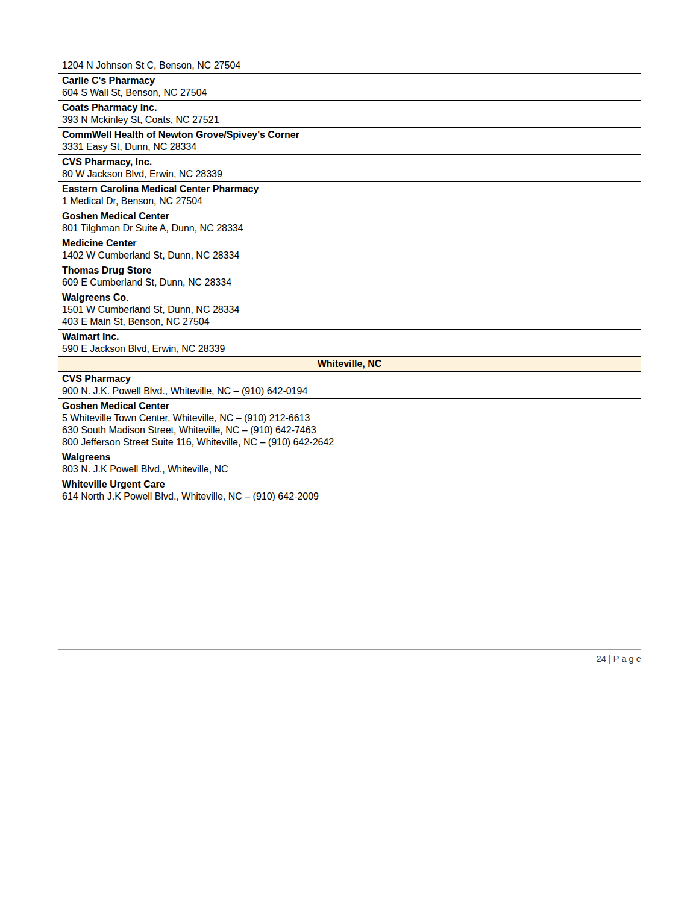| 1204 N Johnson St C, Benson, NC 27504 |
| Carlie C's Pharmacy 604 S Wall St, Benson, NC 27504 |
| Coats Pharmacy Inc. 393 N Mckinley St, Coats, NC 27521 |
| CommWell Health of Newton Grove/Spivey's Corner 3331 Easy St, Dunn, NC 28334 |
| CVS Pharmacy, Inc. 80 W Jackson Blvd, Erwin, NC 28339 |
| Eastern Carolina Medical Center Pharmacy 1 Medical Dr, Benson, NC 27504 |
| Goshen Medical Center 801 Tilghman Dr Suite A, Dunn, NC 28334 |
| Medicine Center 1402 W Cumberland St, Dunn, NC 28334 |
| Thomas Drug Store 609 E Cumberland St, Dunn, NC 28334 |
| Walgreens Co . 1501 W Cumberland St, Dunn, NC 28334 403 E Main St, Benson, NC 27504 |
| Walmart Inc. 590 E Jackson Blvd, Erwin, NC 28339 |
| Whiteville, NC |
| CVS Pharmacy 900 N. J.K. Powell Blvd., Whiteville, NC – (910) 642-0194 |
| Goshen Medical Center 5 Whiteville Town Center, Whiteville, NC – (910) 212-6613 630 South Madison Street, Whiteville, NC – (910) 642-7463 800 Jefferson Street Suite 116, Whiteville, NC – (910) 642-2642 |
| Walgreens 803 N. J.K Powell Blvd., Whiteville, NC |
| Whiteville Urgent Care 614 North J.K Powell Blvd., Whiteville, NC – (910) 642-2009 |
24 | P a g e